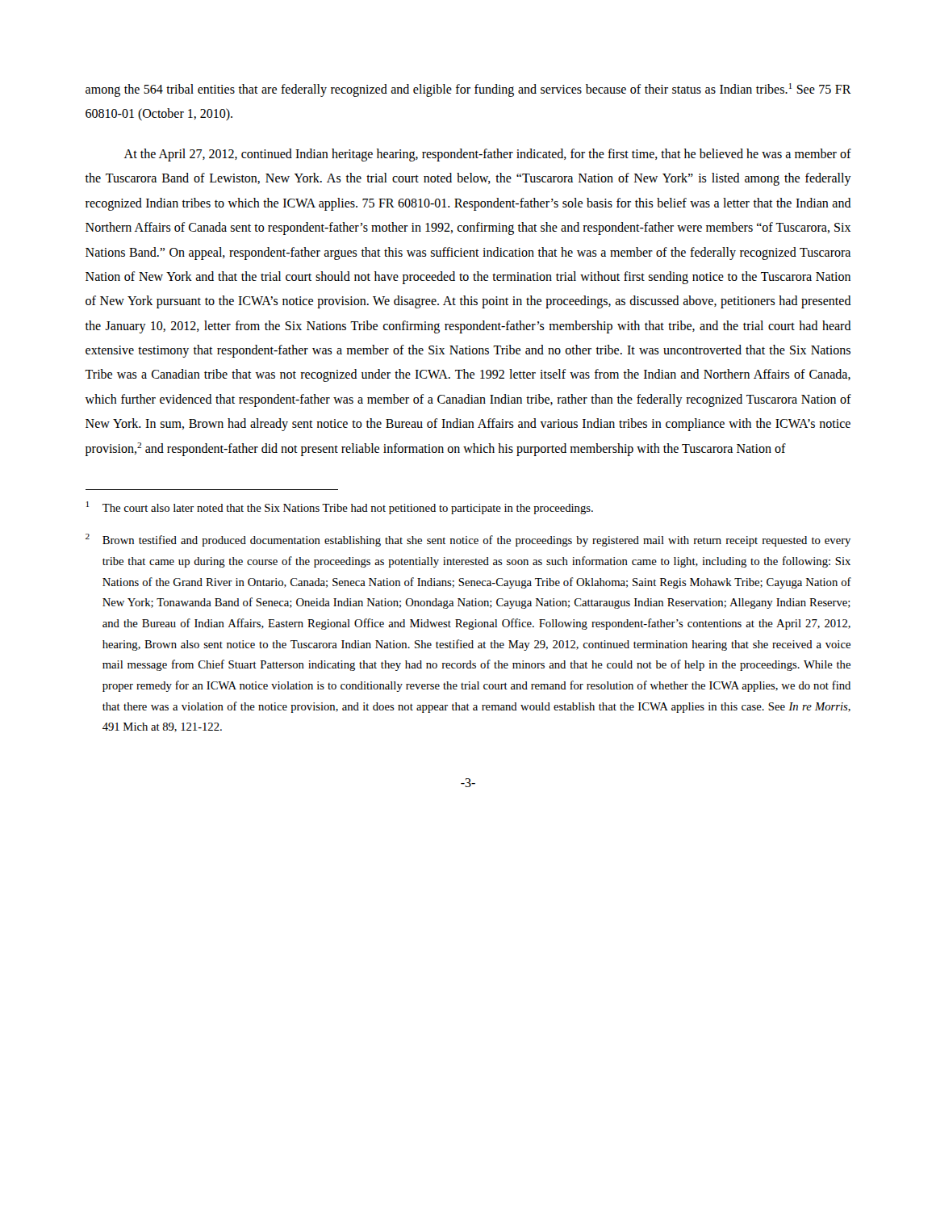among the 564 tribal entities that are federally recognized and eligible for funding and services because of their status as Indian tribes.1 See 75 FR 60810-01 (October 1, 2010).
At the April 27, 2012, continued Indian heritage hearing, respondent-father indicated, for the first time, that he believed he was a member of the Tuscarora Band of Lewiston, New York. As the trial court noted below, the “Tuscarora Nation of New York” is listed among the federally recognized Indian tribes to which the ICWA applies. 75 FR 60810-01. Respondent-father’s sole basis for this belief was a letter that the Indian and Northern Affairs of Canada sent to respondent-father’s mother in 1992, confirming that she and respondent-father were members “of Tuscarora, Six Nations Band.” On appeal, respondent-father argues that this was sufficient indication that he was a member of the federally recognized Tuscarora Nation of New York and that the trial court should not have proceeded to the termination trial without first sending notice to the Tuscarora Nation of New York pursuant to the ICWA’s notice provision. We disagree. At this point in the proceedings, as discussed above, petitioners had presented the January 10, 2012, letter from the Six Nations Tribe confirming respondent-father’s membership with that tribe, and the trial court had heard extensive testimony that respondent-father was a member of the Six Nations Tribe and no other tribe. It was uncontroverted that the Six Nations Tribe was a Canadian tribe that was not recognized under the ICWA. The 1992 letter itself was from the Indian and Northern Affairs of Canada, which further evidenced that respondent-father was a member of a Canadian Indian tribe, rather than the federally recognized Tuscarora Nation of New York. In sum, Brown had already sent notice to the Bureau of Indian Affairs and various Indian tribes in compliance with the ICWA’s notice provision,2 and respondent-father did not present reliable information on which his purported membership with the Tuscarora Nation of
1 The court also later noted that the Six Nations Tribe had not petitioned to participate in the proceedings.
2 Brown testified and produced documentation establishing that she sent notice of the proceedings by registered mail with return receipt requested to every tribe that came up during the course of the proceedings as potentially interested as soon as such information came to light, including to the following: Six Nations of the Grand River in Ontario, Canada; Seneca Nation of Indians; Seneca-Cayuga Tribe of Oklahoma; Saint Regis Mohawk Tribe; Cayuga Nation of New York; Tonawanda Band of Seneca; Oneida Indian Nation; Onondaga Nation; Cayuga Nation; Cattaraugus Indian Reservation; Allegany Indian Reserve; and the Bureau of Indian Affairs, Eastern Regional Office and Midwest Regional Office. Following respondent-father’s contentions at the April 27, 2012, hearing, Brown also sent notice to the Tuscarora Indian Nation. She testified at the May 29, 2012, continued termination hearing that she received a voice mail message from Chief Stuart Patterson indicating that they had no records of the minors and that he could not be of help in the proceedings. While the proper remedy for an ICWA notice violation is to conditionally reverse the trial court and remand for resolution of whether the ICWA applies, we do not find that there was a violation of the notice provision, and it does not appear that a remand would establish that the ICWA applies in this case. See In re Morris, 491 Mich at 89, 121-122.
-3-